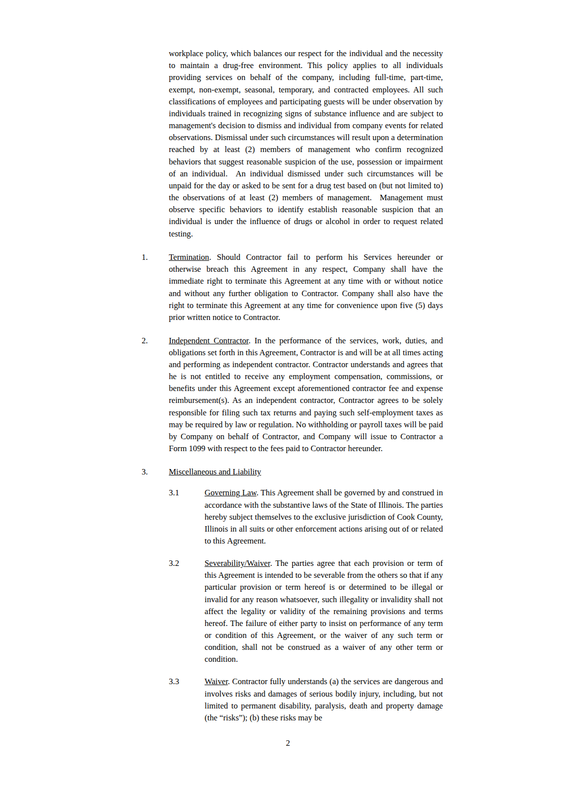workplace policy, which balances our respect for the individual and the necessity to maintain a drug-free environment. This policy applies to all individuals providing services on behalf of the company, including full-time, part-time, exempt, non-exempt, seasonal, temporary, and contracted employees. All such classifications of employees and participating guests will be under observation by individuals trained in recognizing signs of substance influence and are subject to management's decision to dismiss and individual from company events for related observations. Dismissal under such circumstances will result upon a determination reached by at least (2) members of management who confirm recognized behaviors that suggest reasonable suspicion of the use, possession or impairment of an individual. An individual dismissed under such circumstances will be unpaid for the day or asked to be sent for a drug test based on (but not limited to) the observations of at least (2) members of management. Management must observe specific behaviors to identify establish reasonable suspicion that an individual is under the influence of drugs or alcohol in order to request related testing.
Termination. Should Contractor fail to perform his Services hereunder or otherwise breach this Agreement in any respect, Company shall have the immediate right to terminate this Agreement at any time with or without notice and without any further obligation to Contractor. Company shall also have the right to terminate this Agreement at any time for convenience upon five (5) days prior written notice to Contractor.
Independent Contractor. In the performance of the services, work, duties, and obligations set forth in this Agreement, Contractor is and will be at all times acting and performing as independent contractor. Contractor understands and agrees that he is not entitled to receive any employment compensation, commissions, or benefits under this Agreement except aforementioned contractor fee and expense reimbursement(s). As an independent contractor, Contractor agrees to be solely responsible for filing such tax returns and paying such self-employment taxes as may be required by law or regulation. No withholding or payroll taxes will be paid by Company on behalf of Contractor, and Company will issue to Contractor a Form 1099 with respect to the fees paid to Contractor hereunder.
Miscellaneous and Liability
Governing Law. This Agreement shall be governed by and construed in accordance with the substantive laws of the State of Illinois. The parties hereby subject themselves to the exclusive jurisdiction of Cook County, Illinois in all suits or other enforcement actions arising out of or related to this Agreement.
Severability/Waiver. The parties agree that each provision or term of this Agreement is intended to be severable from the others so that if any particular provision or term hereof is or determined to be illegal or invalid for any reason whatsoever, such illegality or invalidity shall not affect the legality or validity of the remaining provisions and terms hereof. The failure of either party to insist on performance of any term or condition of this Agreement, or the waiver of any such term or condition, shall not be construed as a waiver of any other term or condition.
Waiver. Contractor fully understands (a) the services are dangerous and involves risks and damages of serious bodily injury, including, but not limited to permanent disability, paralysis, death and property damage (the “risks”); (b) these risks may be
2